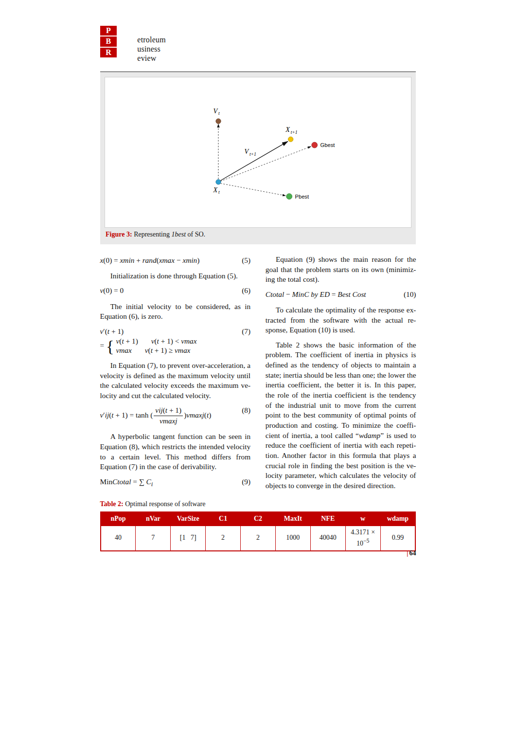P B R
etroleum
usiness
eview
X t V t V t+1 X t+1 Gbest Pbest
Figure 3: Representing 1best of SO.
x(0) = xmin + rand(xmax − xmin)
(5)
Initialization is done through Equation (5).
v(0) = 0
(6)
The initial velocity to be considered, as in Equation (6), is zero.
v′(t + 1)
= { v(t + 1) v(t + 1) < vmax vmax v(t + 1) ≥ vmax
(7)
In Equation (7), to prevent over-acceleration, a velocity is defined as the maximum velocity until the calculated velocity exceeds the maximum velocity and cut the calculated velocity.
v′ij(t + 1) = tanh (vij(t + 1) vmaxj)vmaxj(t)
(8)
A hyperbolic tangent function can be seen in Equation (8), which restricts the intended velocity to a certain level. This method differs from Equation (7) in the case of derivability.
MinCtotal = ∑ Ci
(9)
Equation (9) shows the main reason for the goal that the problem starts on its own (minimizing the total cost).
Ctotal − MinC by ED = Best Cost
(10)
To calculate the optimality of the response extracted from the software with the actual response, Equation (10) is used.
Table 2 shows the basic information of the problem. The coefficient of inertia in physics is defined as the tendency of objects to maintain a state; inertia should be less than one; the lower the inertia coefficient, the better it is. In this paper, the role of the inertia coefficient is the tendency of the industrial unit to move from the current point to the best community of optimal points of production and costing. To minimize the coefficient of inertia, a tool called “wdamp” is used to reduce the coefficient of inertia with each repetition. Another factor in this formula that plays a crucial role in finding the best position is the velocity parameter, which calculates the velocity of objects to converge in the desired direction.
Table 2: Optimal response of software
| nPop | nVar | VarSize | C1 | C2 | MaxIt | NFE | w | wdamp |
| --- | --- | --- | --- | --- | --- | --- | --- | --- |
| 40 | 7 | [1 7] | 2 | 2 | 1000 | 40040 | 4.3171 × 10 −5 | 0.99 |
|64